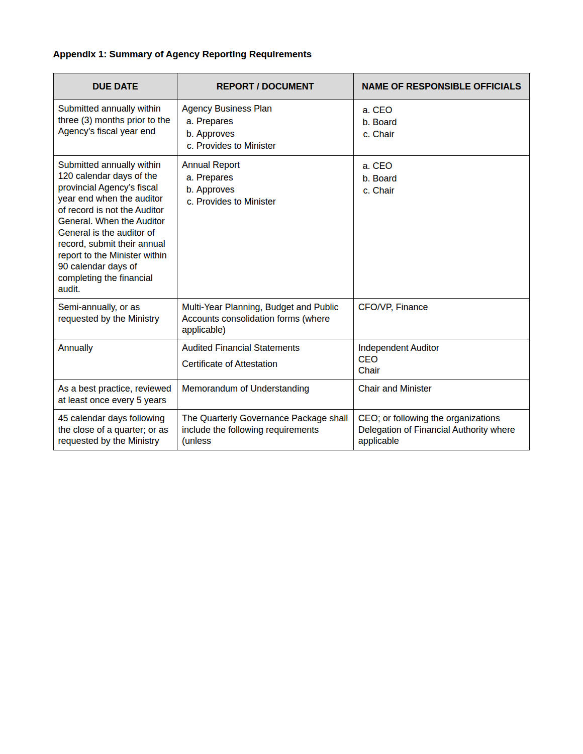Appendix 1: Summary of Agency Reporting Requirements
| DUE DATE | REPORT / DOCUMENT | NAME OF RESPONSIBLE OFFICIALS |
| --- | --- | --- |
| Submitted annually within three (3) months prior to the Agency’s fiscal year end | Agency Business Plan Prepares Approves Provides to Minister | CEO Board Chair |
| Submitted annually within 120 calendar days of the provincial Agency’s fiscal year end when the auditor of record is not the Auditor General. When the Auditor General is the auditor of record, submit their annual report to the Minister within 90 calendar days of completing the financial audit. | Annual Report Prepares Approves Provides to Minister | CEO Board Chair |
| Semi-annually, or as requested by the Ministry | Multi-Year Planning, Budget and Public Accounts consolidation forms (where applicable) | CFO/VP, Finance |
| Annually | Audited Financial Statements Certificate of Attestation | Independent Auditor CEO Chair |
| As a best practice, reviewed at least once every 5 years | Memorandum of Understanding | Chair and Minister |
| 45 calendar days following the close of a quarter; or as requested by the Ministry | The Quarterly Governance Package shall include the following requirements (unless | CEO; or following the organizations Delegation of Financial Authority where applicable |